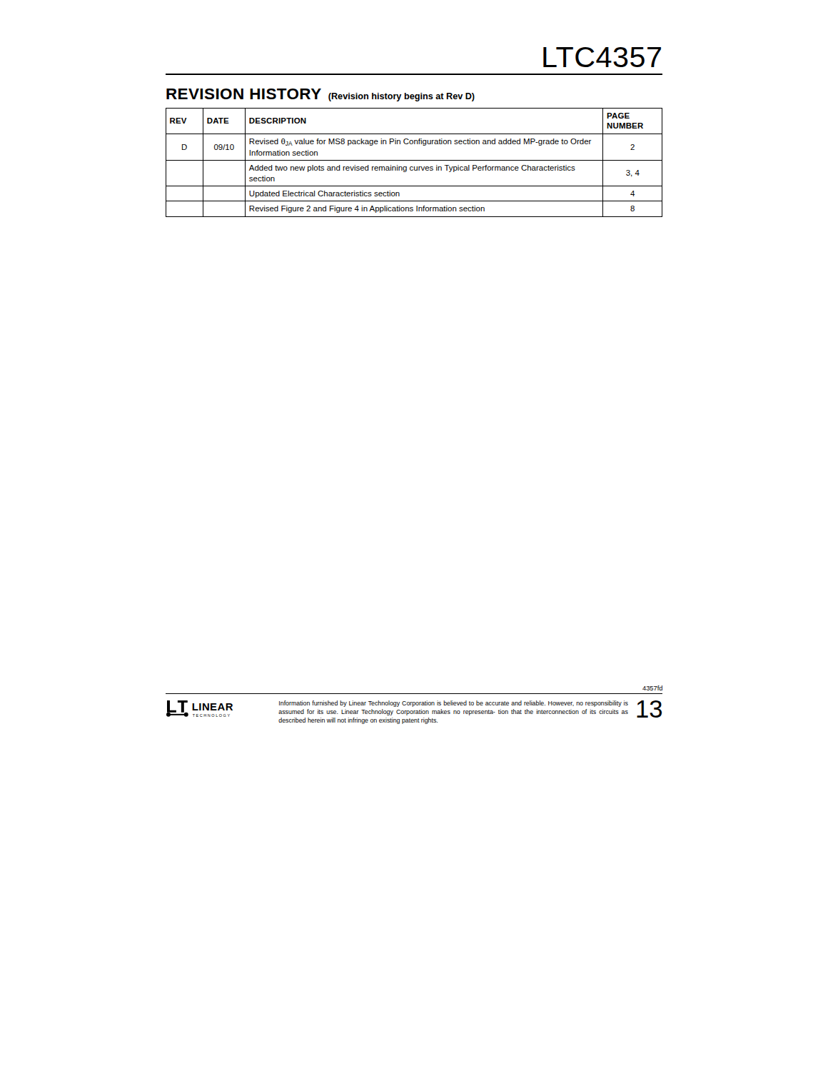LTC4357
REVISION HISTORY
(Revision history begins at Rev D)
| REV | DATE | DESCRIPTION | PAGE NUMBER |
| --- | --- | --- | --- |
| D | 09/10 | Revised θ JA value for MS8 package in Pin Configuration section and added MP-grade to Order Information section | 2 |
| | | Added two new plots and revised remaining curves in Typical Performance Characteristics section | 3, 4 |
| | | Updated Electrical Characteristics section | 4 |
| | | Revised Figure 2 and Figure 4 in Applications Information section | 8 |
4357fd
LINEAR TECHNOLOGY
Information furnished by Linear Technology Corporation is believed to be accurate and reliable. However, no responsibility is assumed for its use. Linear Technology Corporation makes no representa- tion that the interconnection of its circuits as described herein will not infringe on existing patent rights.
13